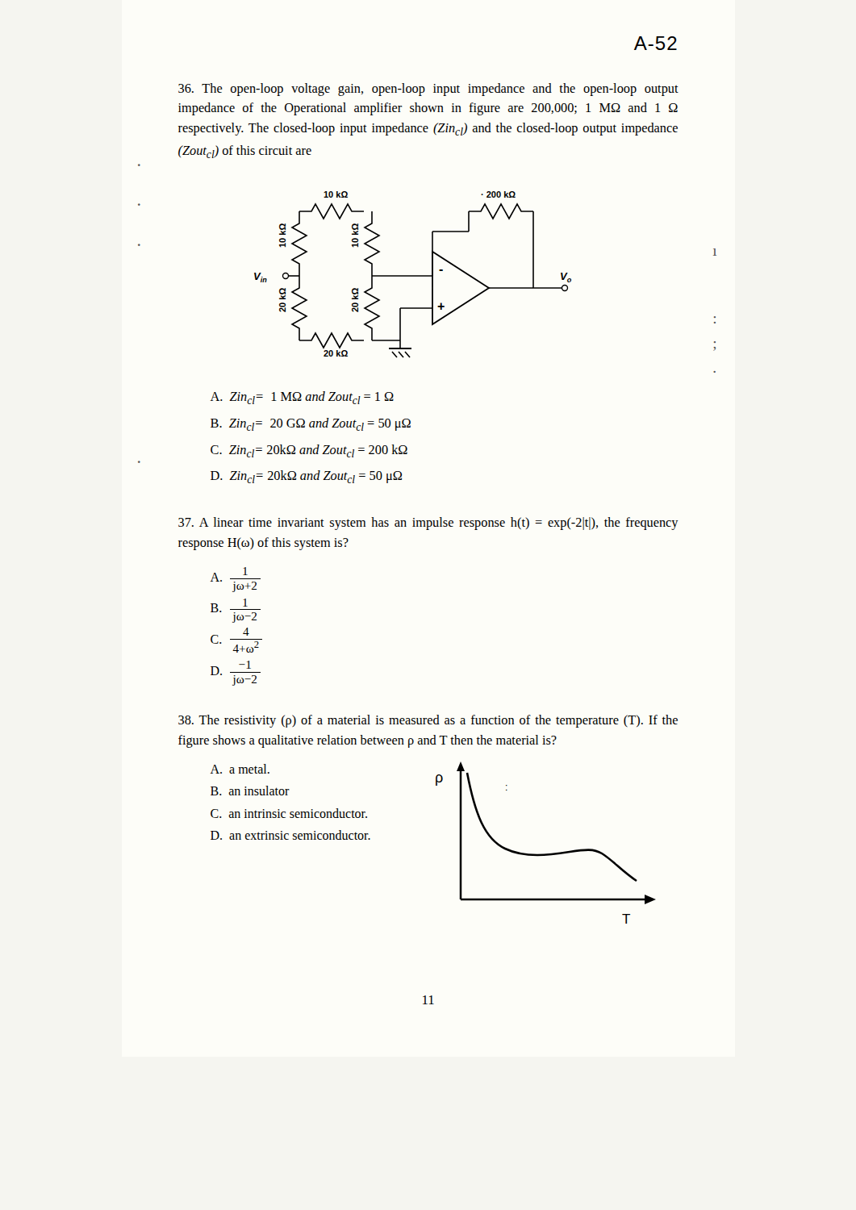A-52
·
·
·
·
ı
:
;
.
36. The open-loop voltage gain, open-loop input impedance and the open-loop output impedance of the Operational amplifier shown in figure are 200,000; 1 MΩ and 1 Ω respectively. The closed-loop input impedance (Zincl) and the closed-loop output impedance (Zoutcl) of this circuit are
10 kΩ · 200 kΩ 10 kΩ 10 kΩ 20 kΩ 20 kΩ 20 kΩ Vin - + Vo
A. Zincl= 1 MΩ and Zoutcl = 1 Ω B. Zincl= 20 GΩ and Zoutcl = 50 μΩ C. Zincl= 20kΩ and Zoutcl = 200 kΩ D. Zincl= 20kΩ and Zoutcl = 50 μΩ
37. A linear time invariant system has an impulse response h(t) = exp(-2|t|), the frequency response H(ω) of this system is?
A. 1 jω+2
B. 1 jω−2
C. 44+ω2
D.−1 jω−2
38. The resistivity (ρ) of a material is measured as a function of the temperature (T). If the figure shows a qualitative relation between ρ and T then the material is?
A. a metal.
B. an insulator
C. an intrinsic semiconductor.
D. an extrinsic semiconductor.
ρ : T
11